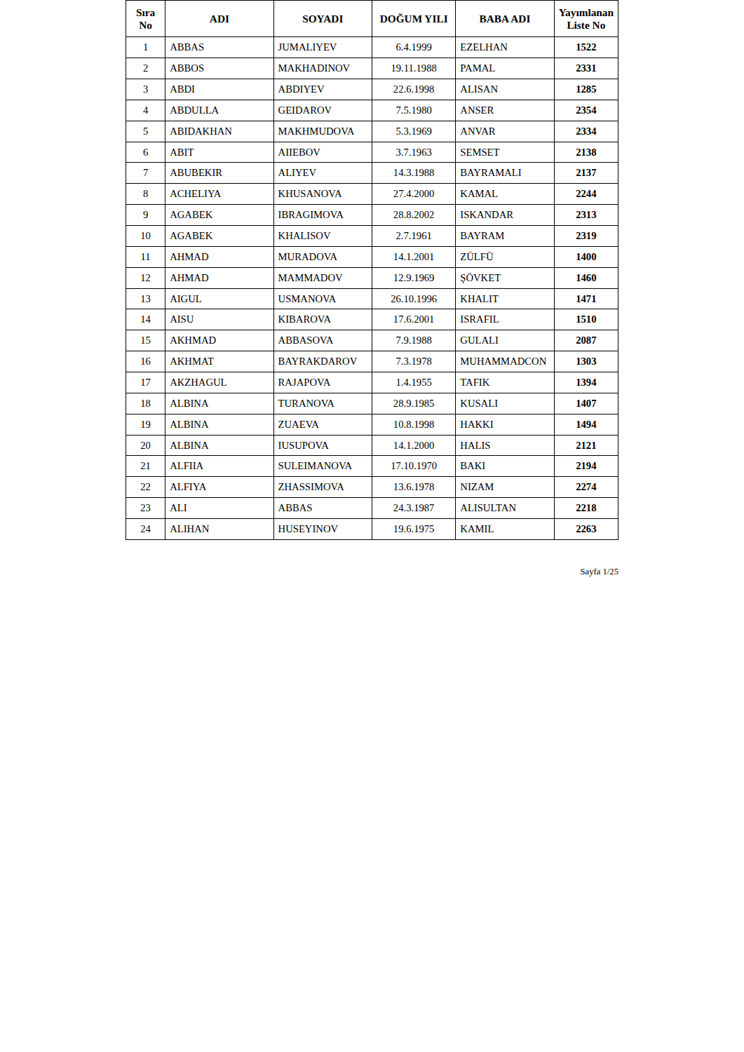Yayımlanan liste
| Sıra No | ADI | SOYADI | DOĞUM YILI | BABA ADI | Yayımlanan Liste No |
| --- | --- | --- | --- | --- | --- |
| 1 | ABBAS | JUMALIYEV | 6.4.1999 | EZELHAN | 1522 |
| 2 | ABBOS | MAKHADINOV | 19.11.1988 | PAMAL | 2331 |
| 3 | ABDI | ABDIYEV | 22.6.1998 | ALISAN | 1285 |
| 4 | ABDULLA | GEIDAROV | 7.5.1980 | ANSER | 2354 |
| 5 | ABIDAKHAN | MAKHMUDOVA | 5.3.1969 | ANVAR | 2334 |
| 6 | ABIT | AIIEBOV | 3.7.1963 | SEMSET | 2138 |
| 7 | ABUBEKIR | ALIYEV | 14.3.1988 | BAYRAMALI | 2137 |
| 8 | ACHELIYA | KHUSANOVA | 27.4.2000 | KAMAL | 2244 |
| 9 | AGABEK | IBRAGIMOVA | 28.8.2002 | ISKANDAR | 2313 |
| 10 | AGABEK | KHALISOV | 2.7.1961 | BAYRAM | 2319 |
| 11 | AHMAD | MURADOVA | 14.1.2001 | ZÜLFÜ | 1400 |
| 12 | AHMAD | MAMMADOV | 12.9.1969 | ŞÖVKET | 1460 |
| 13 | AIGUL | USMANOVA | 26.10.1996 | KHALIT | 1471 |
| 14 | AISU | KIBAROVA | 17.6.2001 | ISRAFIL | 1510 |
| 15 | AKHMAD | ABBASOVA | 7.9.1988 | GULALI | 2087 |
| 16 | AKHMAT | BAYRAKDAROV | 7.3.1978 | MUHAMMADCON | 1303 |
| 17 | AKZHAGUL | RAJAPOVA | 1.4.1955 | TAFIK | 1394 |
| 18 | ALBINA | TURANOVA | 28.9.1985 | KUSALI | 1407 |
| 19 | ALBINA | ZUAEVA | 10.8.1998 | HAKKI | 1494 |
| 20 | ALBINA | IUSUPOVA | 14.1.2000 | HALIS | 2121 |
| 21 | ALFIIA | SULEIMANOVA | 17.10.1970 | BAKI | 2194 |
| 22 | ALFIYA | ZHASSIMOVA | 13.6.1978 | NIZAM | 2274 |
| 23 | ALI | ABBAS | 24.3.1987 | ALISULTAN | 2218 |
| 24 | ALIHAN | HUSEYINOV | 19.6.1975 | KAMIL | 2263 |
Sayfa 1/25